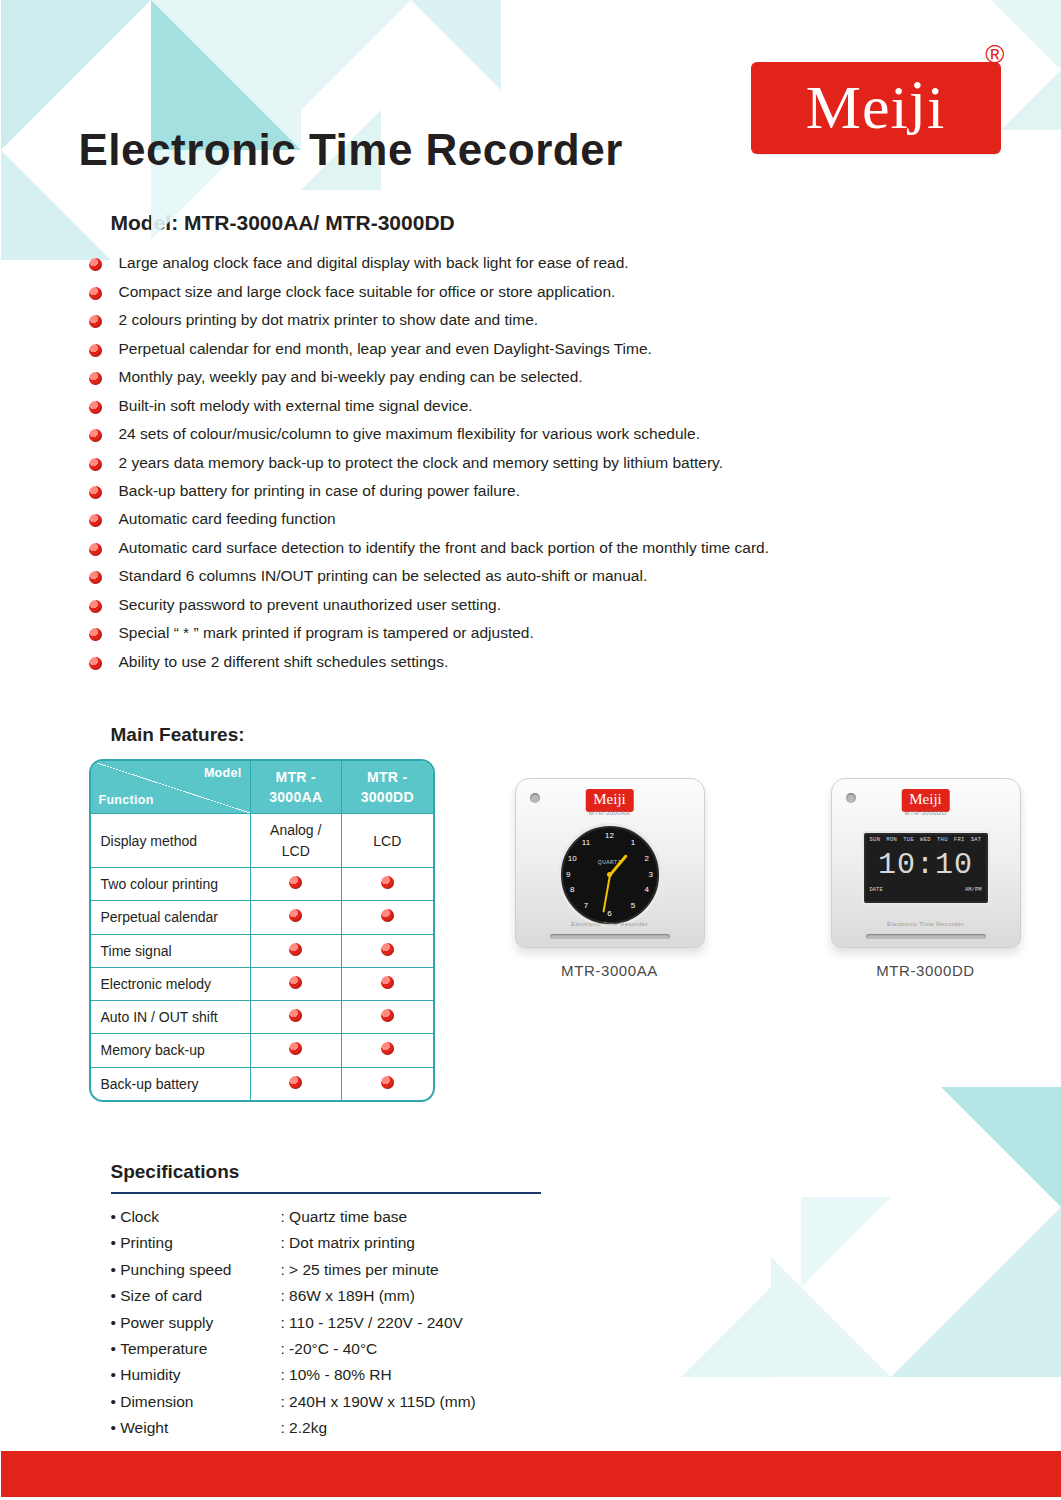®
Meiji
Electronic Time Recorder
Model: MTR-3000AA/ MTR-3000DD
Large analog clock face and digital display with back light for ease of read.
Compact size and large clock face suitable for office or store application.
2 colours printing by dot matrix printer to show date and time.
Perpetual calendar for end month, leap year and even Daylight-Savings Time.
Monthly pay, weekly pay and bi-weekly pay ending can be selected.
Built-in soft melody with external time signal device.
24 sets of colour/music/column to give maximum flexibility for various work schedule.
2 years data memory back-up to protect the clock and memory setting by lithium battery.
Back-up battery for printing in case of during power failure.
Automatic card feeding function
Automatic card surface detection to identify the front and back portion of the monthly time card.
Standard 6 columns IN/OUT printing can be selected as auto-shift or manual.
Security password to prevent unauthorized user setting.
Special “ * ” mark printed if program is tampered or adjusted.
Ability to use 2 different shift schedules settings.
Main Features:
| Model Function | MTR - 3000AA | MTR - 3000DD |
| --- | --- | --- |
| Display method | Analog / LCD | LCD |
| Two colour printing | | |
| Perpetual calendar | | |
| Time signal | | |
| Electronic melody | | |
| Auto IN / OUT shift | | |
| Memory back-up | | |
| Back-up battery | | |
Meiji MTR-3000AA
12 1 2 3 4 5 6 7 8 9 10 11 QUARTZ
Electronic Time Recorder
MTR-3000AA
Meiji MTR-3000DD
SUN MON TUE WED THU FRI SAT
10: 10
DATE AM/PM
Electronic Time Recorder
MTR-3000DD
Specifications
| Clock | : Quartz time base |
| Printing | : Dot matrix printing |
| Punching speed | : > 25 times per minute |
| Size of card | : 86W x 189H (mm) |
| Power supply | : 110 - 125V / 220V - 240V |
| Temperature | : -20°C - 40°C |
| Humidity | : 10% - 80% RH |
| Dimension | : 240H x 190W x 115D (mm) |
| Weight | : 2.2kg |